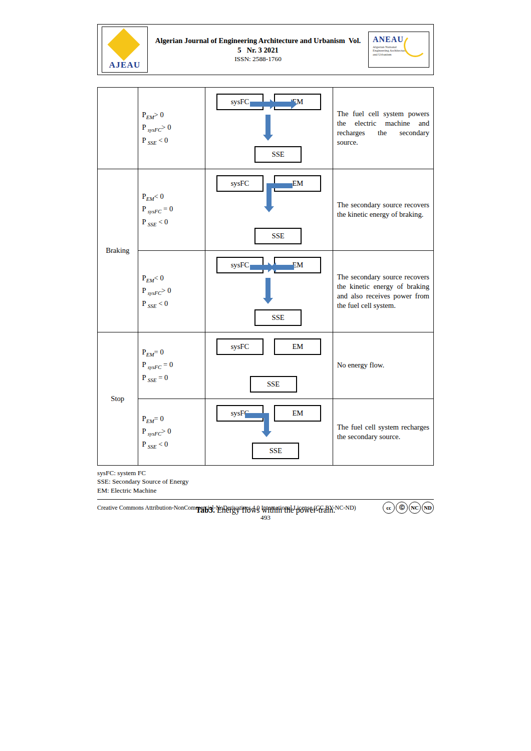AJEAU
Algerian Journal of Engineering Architecture and Urbanism Vol. 5 Nr. 3 2021
ISSN: 2588-1760
ANEAU
Algerian National Engineering Architecture and Urbanism
| | P EM > 0 P sysFC > 0 P SSE < 0 | sysFC EM SSE | The fuel cell system powers the electric machine and recharges the secondary source. |
| Braking | P EM < 0 P sysFC = 0 P SSE < 0 | sysFC EM SSE | The secondary source recovers the kinetic energy of braking. |
| P EM < 0 P sysFC > 0 P SSE < 0 | sysFC EM SSE | The secondary source recovers the kinetic energy of braking and also receives power from the fuel cell system. |
| Stop | P EM = 0 P sysFC = 0 P SSE = 0 | sysFC EM SSE | No energy flow. |
| P EM = 0 P sysFC > 0 P SSE < 0 | sysFC EM SSE | The fuel cell system recharges the secondary source. |
sysFC: system FC
SSE: Secondary Source of Energy
EM: Electric Machine
Tab3. Energy flows within the power-train.
Creative Commons Attribution-NonCommercial-NoDerivatives 4.0 International License (CC BY-NC-ND)
cc
Ⓒ
NC
ND
493